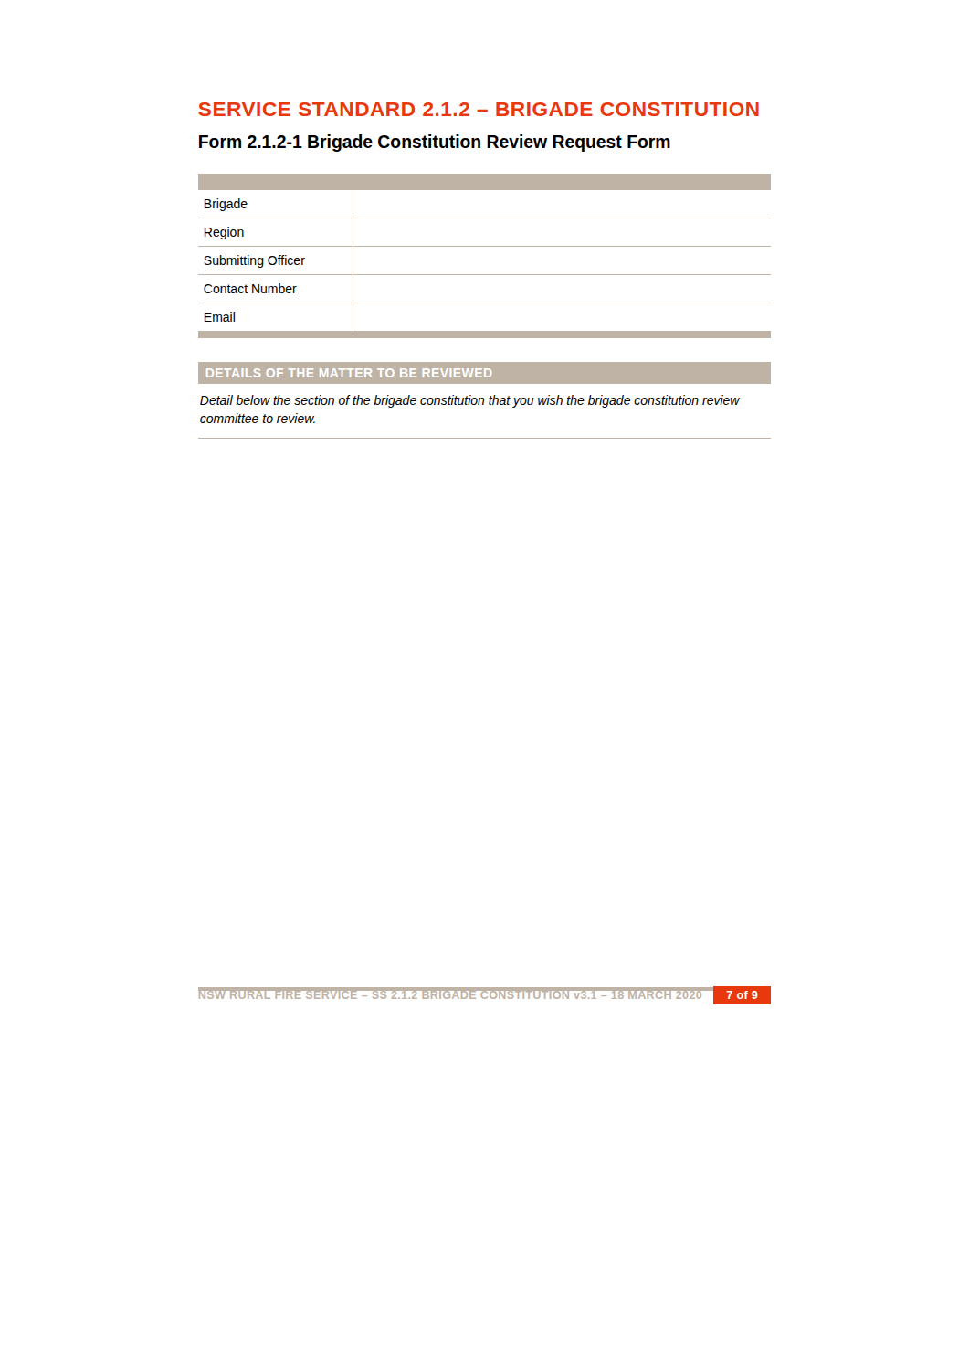SERVICE STANDARD 2.1.2 – BRIGADE CONSTITUTION
Form 2.1.2-1 Brigade Constitution Review Request Form
| Brigade | |
| Region | |
| Submitting Officer | |
| Contact Number | |
| Email | |
DETAILS OF THE MATTER TO BE REVIEWED
Detail below the section of the brigade constitution that you wish the brigade constitution review committee to review.
NSW RURAL FIRE SERVICE – SS 2.1.2 BRIGADE CONSTITUTION v3.1 – 18 MARCH 2020 7 of 9